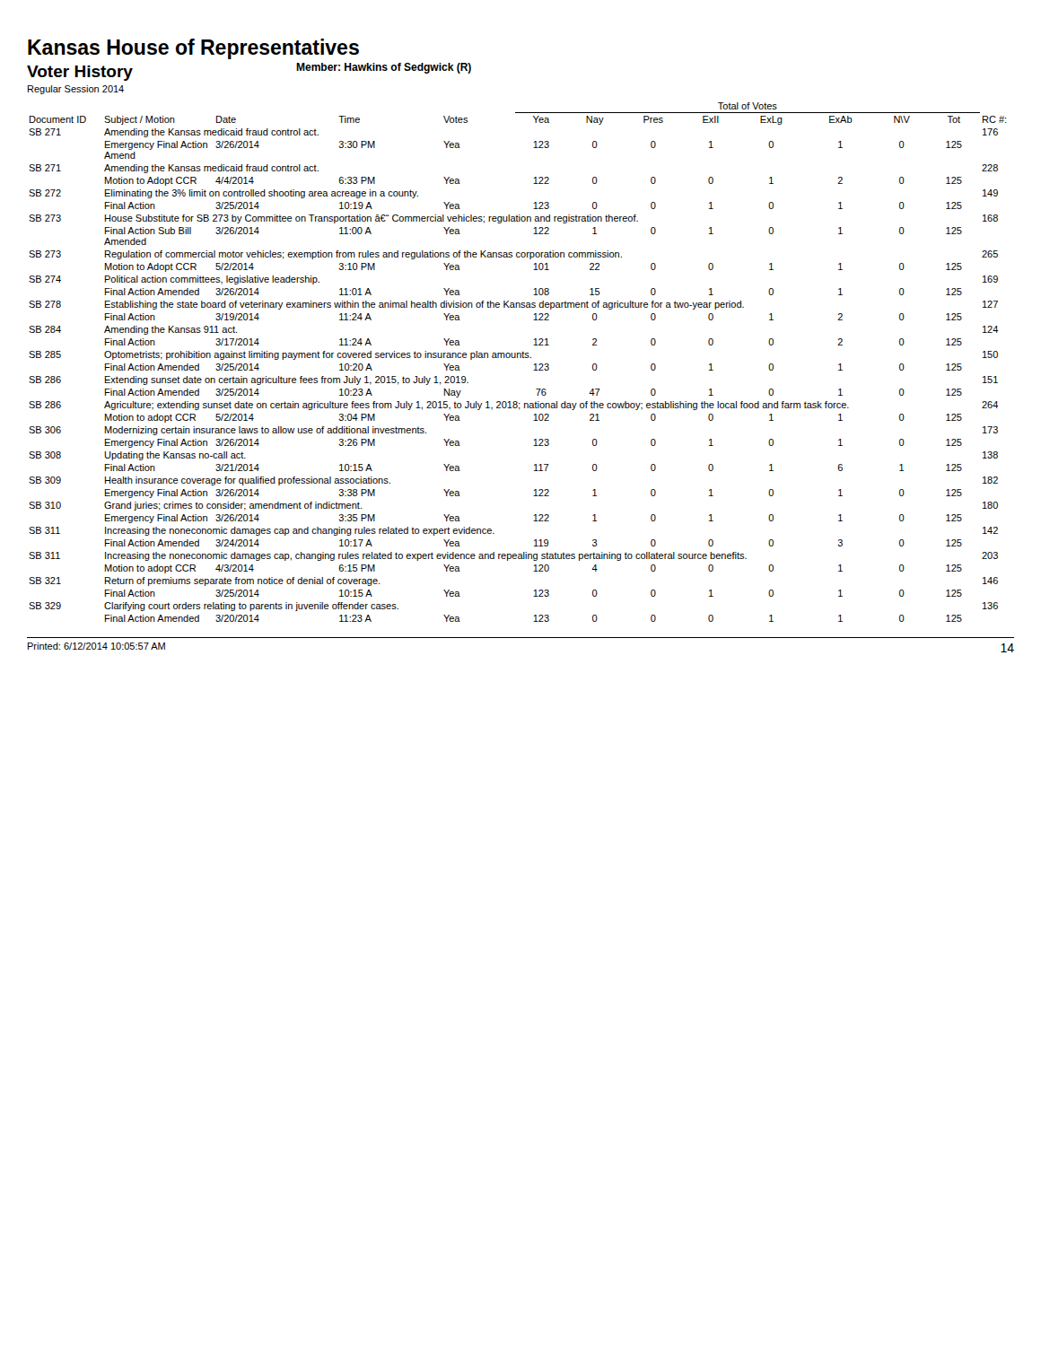Kansas House of Representatives
Voter History
Regular Session 2014
Member: Hawkins of Sedgwick (R)
| | Total of Votes | |
| --- | --- | --- |
| Document ID | Subject / Motion | Date | Time | Votes | Yea | Nay | Pres | ExII | ExLg | ExAb | N\V | Tot | RC #: |
| SB 271 | Amending the Kansas medicaid fraud control act. | 176 |
| | Emergency Final Action Amend | 3/26/2014 | 3:30 PM | Yea | 123 | 0 | 0 | 1 | 0 | 1 | 0 | 125 | |
| SB 271 | Amending the Kansas medicaid fraud control act. | 228 |
| | Motion to Adopt CCR | 4/4/2014 | 6:33 PM | Yea | 122 | 0 | 0 | 0 | 1 | 2 | 0 | 125 | |
| SB 272 | Eliminating the 3% limit on controlled shooting area acreage in a county. | 149 |
| | Final Action | 3/25/2014 | 10:19 A | Yea | 123 | 0 | 0 | 1 | 0 | 1 | 0 | 125 | |
| SB 273 | House Substitute for SB 273 by Committee on Transportation â€“ Commercial vehicles; regulation and registration thereof. | 168 |
| | Final Action Sub Bill Amended | 3/26/2014 | 11:00 A | Yea | 122 | 1 | 0 | 1 | 0 | 1 | 0 | 125 | |
| SB 273 | Regulation of commercial motor vehicles; exemption from rules and regulations of the Kansas corporation commission. | 265 |
| | Motion to Adopt CCR | 5/2/2014 | 3:10 PM | Yea | 101 | 22 | 0 | 0 | 1 | 1 | 0 | 125 | |
| SB 274 | Political action committees, legislative leadership. | 169 |
| | Final Action Amended | 3/26/2014 | 11:01 A | Yea | 108 | 15 | 0 | 1 | 0 | 1 | 0 | 125 | |
| SB 278 | Establishing the state board of veterinary examiners within the animal health division of the Kansas department of agriculture for a two-year period. | 127 |
| | Final Action | 3/19/2014 | 11:24 A | Yea | 122 | 0 | 0 | 0 | 1 | 2 | 0 | 125 | |
| SB 284 | Amending the Kansas 911 act. | 124 |
| | Final Action | 3/17/2014 | 11:24 A | Yea | 121 | 2 | 0 | 0 | 0 | 2 | 0 | 125 | |
| SB 285 | Optometrists; prohibition against limiting payment for covered services to insurance plan amounts. | 150 |
| | Final Action Amended | 3/25/2014 | 10:20 A | Yea | 123 | 0 | 0 | 1 | 0 | 1 | 0 | 125 | |
| SB 286 | Extending sunset date on certain agriculture fees from July 1, 2015, to July 1, 2019. | 151 |
| | Final Action Amended | 3/25/2014 | 10:23 A | Nay | 76 | 47 | 0 | 1 | 0 | 1 | 0 | 125 | |
| SB 286 | Agriculture; extending sunset date on certain agriculture fees from July 1, 2015, to July 1, 2018; national day of the cowboy; establishing the local food and farm task force. | 264 |
| | Motion to adopt CCR | 5/2/2014 | 3:04 PM | Yea | 102 | 21 | 0 | 0 | 1 | 1 | 0 | 125 | |
| SB 306 | Modernizing certain insurance laws to allow use of additional investments. | 173 |
| | Emergency Final Action | 3/26/2014 | 3:26 PM | Yea | 123 | 0 | 0 | 1 | 0 | 1 | 0 | 125 | |
| SB 308 | Updating the Kansas no-call act. | 138 |
| | Final Action | 3/21/2014 | 10:15 A | Yea | 117 | 0 | 0 | 0 | 1 | 6 | 1 | 125 | |
| SB 309 | Health insurance coverage for qualified professional associations. | 182 |
| | Emergency Final Action | 3/26/2014 | 3:38 PM | Yea | 122 | 1 | 0 | 1 | 0 | 1 | 0 | 125 | |
| SB 310 | Grand juries; crimes to consider; amendment of indictment. | 180 |
| | Emergency Final Action | 3/26/2014 | 3:35 PM | Yea | 122 | 1 | 0 | 1 | 0 | 1 | 0 | 125 | |
| SB 311 | Increasing the noneconomic damages cap and changing rules related to expert evidence. | 142 |
| | Final Action Amended | 3/24/2014 | 10:17 A | Yea | 119 | 3 | 0 | 0 | 0 | 3 | 0 | 125 | |
| SB 311 | Increasing the noneconomic damages cap, changing rules related to expert evidence and repealing statutes pertaining to collateral source benefits. | 203 |
| | Motion to adopt CCR | 4/3/2014 | 6:15 PM | Yea | 120 | 4 | 0 | 0 | 0 | 1 | 0 | 125 | |
| SB 321 | Return of premiums separate from notice of denial of coverage. | 146 |
| | Final Action | 3/25/2014 | 10:15 A | Yea | 123 | 0 | 0 | 1 | 0 | 1 | 0 | 125 | |
| SB 329 | Clarifying court orders relating to parents in juvenile offender cases. | 136 |
| | Final Action Amended | 3/20/2014 | 11:23 A | Yea | 123 | 0 | 0 | 0 | 1 | 1 | 0 | 125 | |
Printed: 6/12/2014 10:05:57 AM 14